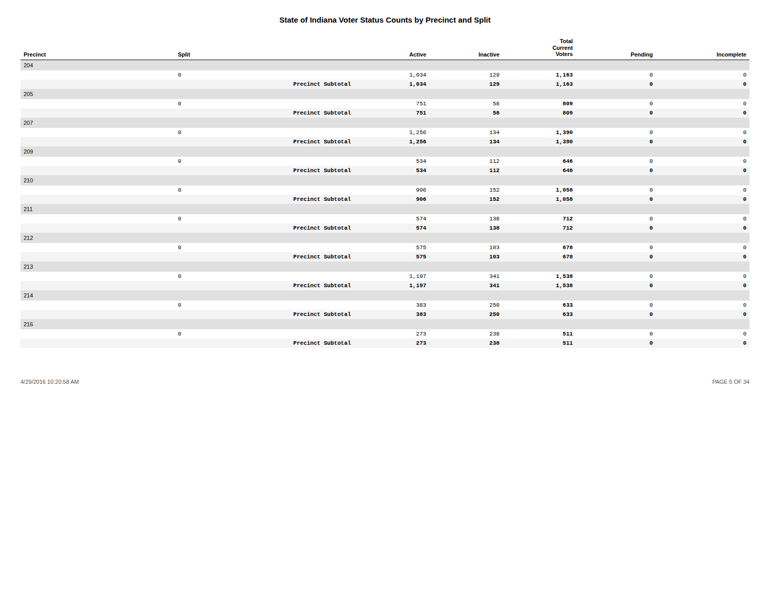State of Indiana Voter Status Counts by Precinct and Split
| Precinct | Split | Active | Inactive | Total Current Voters | Pending | Incomplete |
| --- | --- | --- | --- | --- | --- | --- |
| 204 | | | | | | |
| | 0 | 1,034 | 129 | 1,163 | 0 | 0 |
| | Precinct Subtotal | 1,034 | 129 | 1,163 | 0 | 0 |
| 205 | | | | | | |
| | 0 | 751 | 58 | 809 | 0 | 0 |
| | Precinct Subtotal | 751 | 58 | 809 | 0 | 0 |
| 207 | | | | | | |
| | 0 | 1,256 | 134 | 1,390 | 0 | 0 |
| | Precinct Subtotal | 1,256 | 134 | 1,390 | 0 | 0 |
| 209 | | | | | | |
| | 0 | 534 | 112 | 646 | 0 | 0 |
| | Precinct Subtotal | 534 | 112 | 646 | 0 | 0 |
| 210 | | | | | | |
| | 0 | 906 | 152 | 1,058 | 0 | 0 |
| | Precinct Subtotal | 906 | 152 | 1,058 | 0 | 0 |
| 211 | | | | | | |
| | 0 | 574 | 138 | 712 | 0 | 0 |
| | Precinct Subtotal | 574 | 138 | 712 | 0 | 0 |
| 212 | | | | | | |
| | 0 | 575 | 103 | 678 | 0 | 0 |
| | Precinct Subtotal | 575 | 103 | 678 | 0 | 0 |
| 213 | | | | | | |
| | 0 | 1,197 | 341 | 1,538 | 0 | 0 |
| | Precinct Subtotal | 1,197 | 341 | 1,538 | 0 | 0 |
| 214 | | | | | | |
| | 0 | 383 | 250 | 633 | 0 | 0 |
| | Precinct Subtotal | 383 | 250 | 633 | 0 | 0 |
| 216 | | | | | | |
| | 0 | 273 | 238 | 511 | 0 | 0 |
| | Precinct Subtotal | 273 | 238 | 511 | 0 | 0 |
4/29/2016 10:20:58 AM
PAGE 5 OF 34